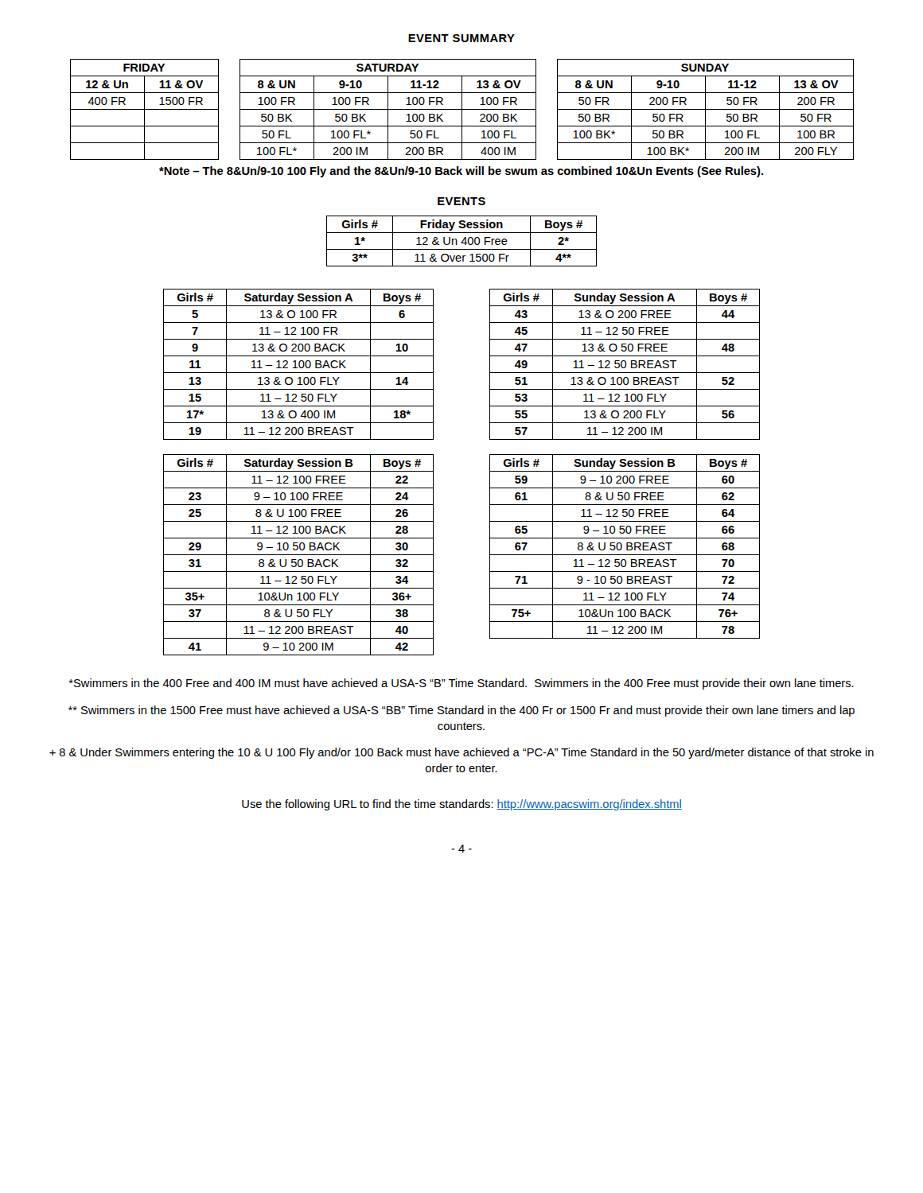EVENT SUMMARY
| FRIDAY |
| --- |
| 12 & Un | 11 & OV |
| 400 FR | 1500 FR |
| SATURDAY |
| --- |
| 8 & UN | 9-10 | 11-12 | 13 & OV |
| 100 FR | 100 FR | 100 FR | 100 FR |
| 50 BK | 50 BK | 100 BK | 200 BK |
| 50 FL | 100 FL* | 50 FL | 100 FL |
| 100 FL* | 200 IM | 200 BR | 400 IM |
| SUNDAY |
| --- |
| 8 & UN | 9-10 | 11-12 | 13 & OV |
| 50 FR | 200 FR | 50 FR | 200 FR |
| 50 BR | 50 FR | 50 BR | 50 FR |
| 100 BK* | 50 BR | 100 FL | 100 BR |
| | 100 BK* | 200 IM | 200 FLY |
*Note – The 8&Un/9-10 100 Fly and the 8&Un/9-10 Back will be swum as combined 10&Un Events (See Rules).
EVENTS
| Girls # | Friday Session | Boys # |
| --- | --- | --- |
| 1* | 12 & Un 400 Free | 2* |
| 3** | 11 & Over 1500 Fr | 4** |
| Girls # | Saturday Session A | Boys # |
| --- | --- | --- |
| 5 | 13 & O 100 FR | 6 |
| 7 | 11 – 12 100 FR | |
| 9 | 13 & O 200 BACK | 10 |
| 11 | 11 – 12 100 BACK | |
| 13 | 13 & O 100 FLY | 14 |
| 15 | 11 – 12 50 FLY | |
| 17* | 13 & O 400 IM | 18* |
| 19 | 11 – 12 200 BREAST | |
| Girls # | Saturday Session B | Boys # |
| --- | --- | --- |
| | 11 – 12 100 FREE | 22 |
| 23 | 9 – 10 100 FREE | 24 |
| 25 | 8 & U 100 FREE | 26 |
| | 11 – 12 100 BACK | 28 |
| 29 | 9 – 10 50 BACK | 30 |
| 31 | 8 & U 50 BACK | 32 |
| | 11 – 12 50 FLY | 34 |
| 35+ | 10&Un 100 FLY | 36+ |
| 37 | 8 & U 50 FLY | 38 |
| | 11 – 12 200 BREAST | 40 |
| 41 | 9 – 10 200 IM | 42 |
| Girls # | Sunday Session A | Boys # |
| --- | --- | --- |
| 43 | 13 & O 200 FREE | 44 |
| 45 | 11 – 12 50 FREE | |
| 47 | 13 & O 50 FREE | 48 |
| 49 | 11 – 12 50 BREAST | |
| 51 | 13 & O 100 BREAST | 52 |
| 53 | 11 – 12 100 FLY | |
| 55 | 13 & O 200 FLY | 56 |
| 57 | 11 – 12 200 IM | |
| Girls # | Sunday Session B | Boys # |
| --- | --- | --- |
| 59 | 9 – 10 200 FREE | 60 |
| 61 | 8 & U 50 FREE | 62 |
| | 11 – 12 50 FREE | 64 |
| 65 | 9 – 10 50 FREE | 66 |
| 67 | 8 & U 50 BREAST | 68 |
| | 11 – 12 50 BREAST | 70 |
| 71 | 9 - 10 50 BREAST | 72 |
| | 11 – 12 100 FLY | 74 |
| 75+ | 10&Un 100 BACK | 76+ |
| | 11 – 12 200 IM | 78 |
*Swimmers in the 400 Free and 400 IM must have achieved a USA-S “B” Time Standard. Swimmers in the 400 Free must provide their own lane timers.
** Swimmers in the 1500 Free must have achieved a USA-S “BB” Time Standard in the 400 Fr or 1500 Fr and must provide their own lane timers and lap counters.
+ 8 & Under Swimmers entering the 10 & U 100 Fly and/or 100 Back must have achieved a “PC-A” Time Standard in the 50 yard/meter distance of that stroke in order to enter.
Use the following URL to find the time standards: http://www.pacswim.org/index.shtml
- 4 -